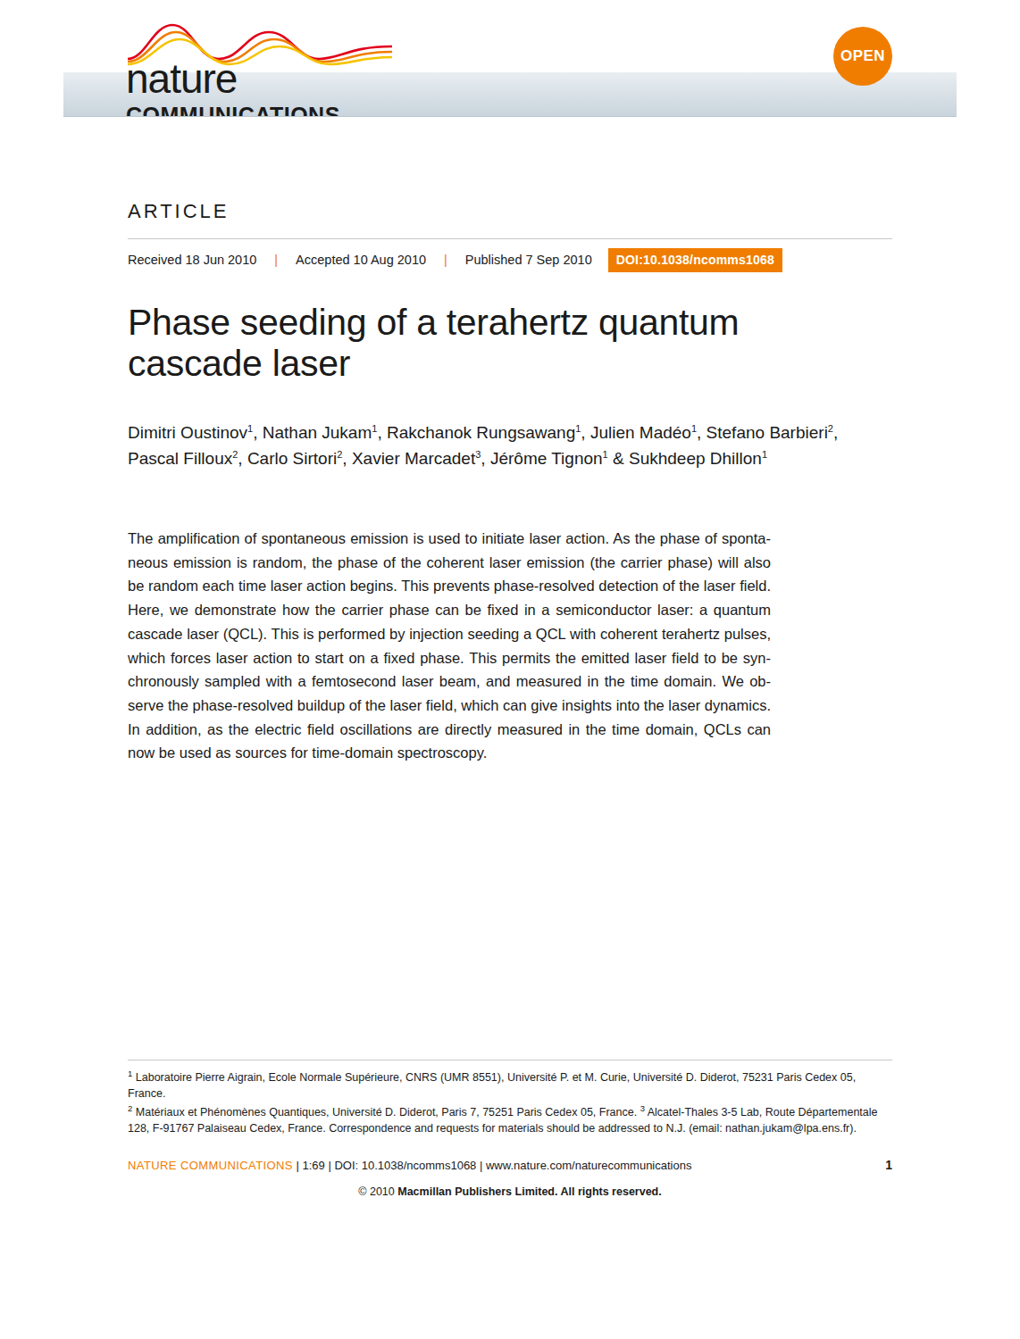nature
COMMUNICATIONS
OPEN
ARTICLE
Received 18 Jun 2010| Accepted 10 Aug 2010| Published 7 Sep 2010 DOI:10.1038/ncomms1068
Phase seeding of a terahertz quantum cascade laser
Dimitri Oustinov1, Nathan Jukam1, Rakchanok Rungsawang1, Julien Madéo1, Stefano Barbieri2, Pascal Filloux2, Carlo Sirtori2, Xavier Marcadet3, Jérôme Tignon1 & Sukhdeep Dhillon1
The amplification of spontaneous emission is used to initiate laser action. As the phase of spontaneous emission is random, the phase of the coherent laser emission (the carrier phase) will also be random each time laser action begins. This prevents phase-resolved detection of the laser field. Here, we demonstrate how the carrier phase can be fixed in a semiconductor laser: a quantum cascade laser (QCL). This is performed by injection seeding a QCL with coherent terahertz pulses, which forces laser action to start on a fixed phase. This permits the emitted laser field to be synchronously sampled with a femtosecond laser beam, and measured in the time domain. We observe the phase-resolved buildup of the laser field, which can give insights into the laser dynamics. In addition, as the electric field oscillations are directly measured in the time domain, QCLs can now be used as sources for time-domain spectroscopy.
1 Laboratoire Pierre Aigrain, Ecole Normale Supérieure, CNRS (UMR 8551), Université P. et M. Curie, Université D. Diderot, 75231 Paris Cedex 05, France.
2 Matériaux et Phénomènes Quantiques, Université D. Diderot, Paris 7, 75251 Paris Cedex 05, France. 3 Alcatel-Thales 3-5 Lab, Route Départementale 128, F-91767 Palaiseau Cedex, France. Correspondence and requests for materials should be addressed to N.J. (email: nathan.jukam@lpa.ens.fr).
NATURE COMMUNICATIONS | 1:69 | DOI: 10.1038/ncomms1068 | www.nature.com/naturecommunications 1
© 2010 Macmillan Publishers Limited. All rights reserved.